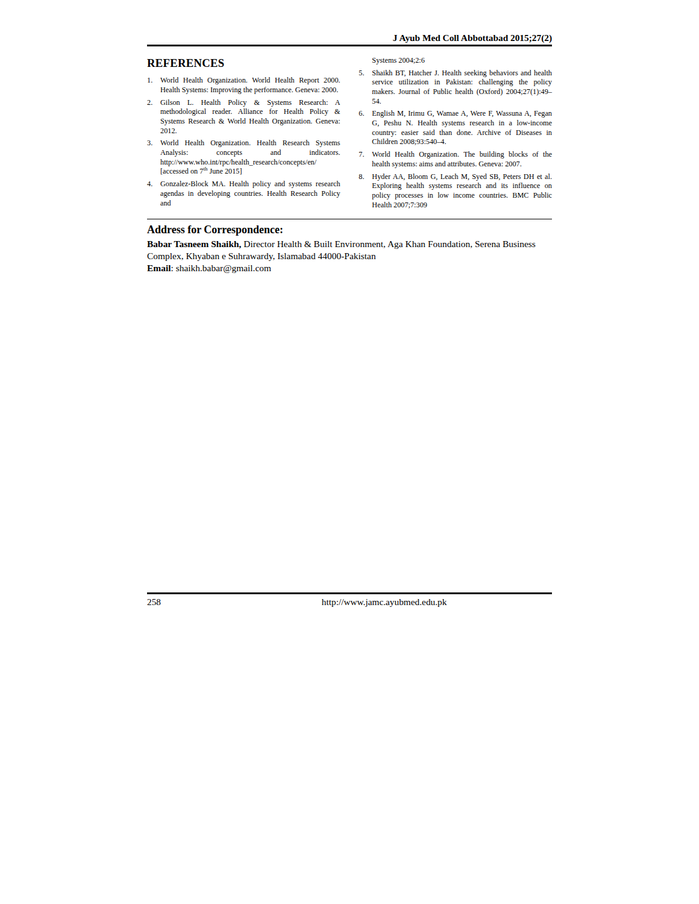J Ayub Med Coll Abbottabad 2015;27(2)
REFERENCES
1. World Health Organization. World Health Report 2000. Health Systems: Improving the performance. Geneva: 2000.
2. Gilson L. Health Policy & Systems Research: A methodological reader. Alliance for Health Policy & Systems Research & World Health Organization. Geneva: 2012.
3. World Health Organization. Health Research Systems Analysis: concepts and indicators. http://www.who.int/rpc/health_research/concepts/en/ [accessed on 7th June 2015]
4. Gonzalez-Block MA. Health policy and systems research agendas in developing countries. Health Research Policy and
Systems 2004;2:6
5. Shaikh BT, Hatcher J. Health seeking behaviors and health service utilization in Pakistan: challenging the policy makers. Journal of Public health (Oxford) 2004;27(1):49–54.
6. English M, Irimu G, Wamae A, Were F, Wassuna A, Fegan G, Peshu N. Health systems research in a low-income country: easier said than done. Archive of Diseases in Children 2008;93:540–4.
7. World Health Organization. The building blocks of the health systems: aims and attributes. Geneva: 2007.
8. Hyder AA, Bloom G, Leach M, Syed SB, Peters DH et al. Exploring health systems research and its influence on policy processes in low income countries. BMC Public Health 2007;7:309
Address for Correspondence:
Babar Tasneem Shaikh, Director Health & Built Environment, Aga Khan Foundation, Serena Business Complex, Khyaban e Suhrawardy, Islamabad 44000-Pakistan
Email: shaikh.babar@gmail.com
258 http://www.jamc.ayubmed.edu.pk